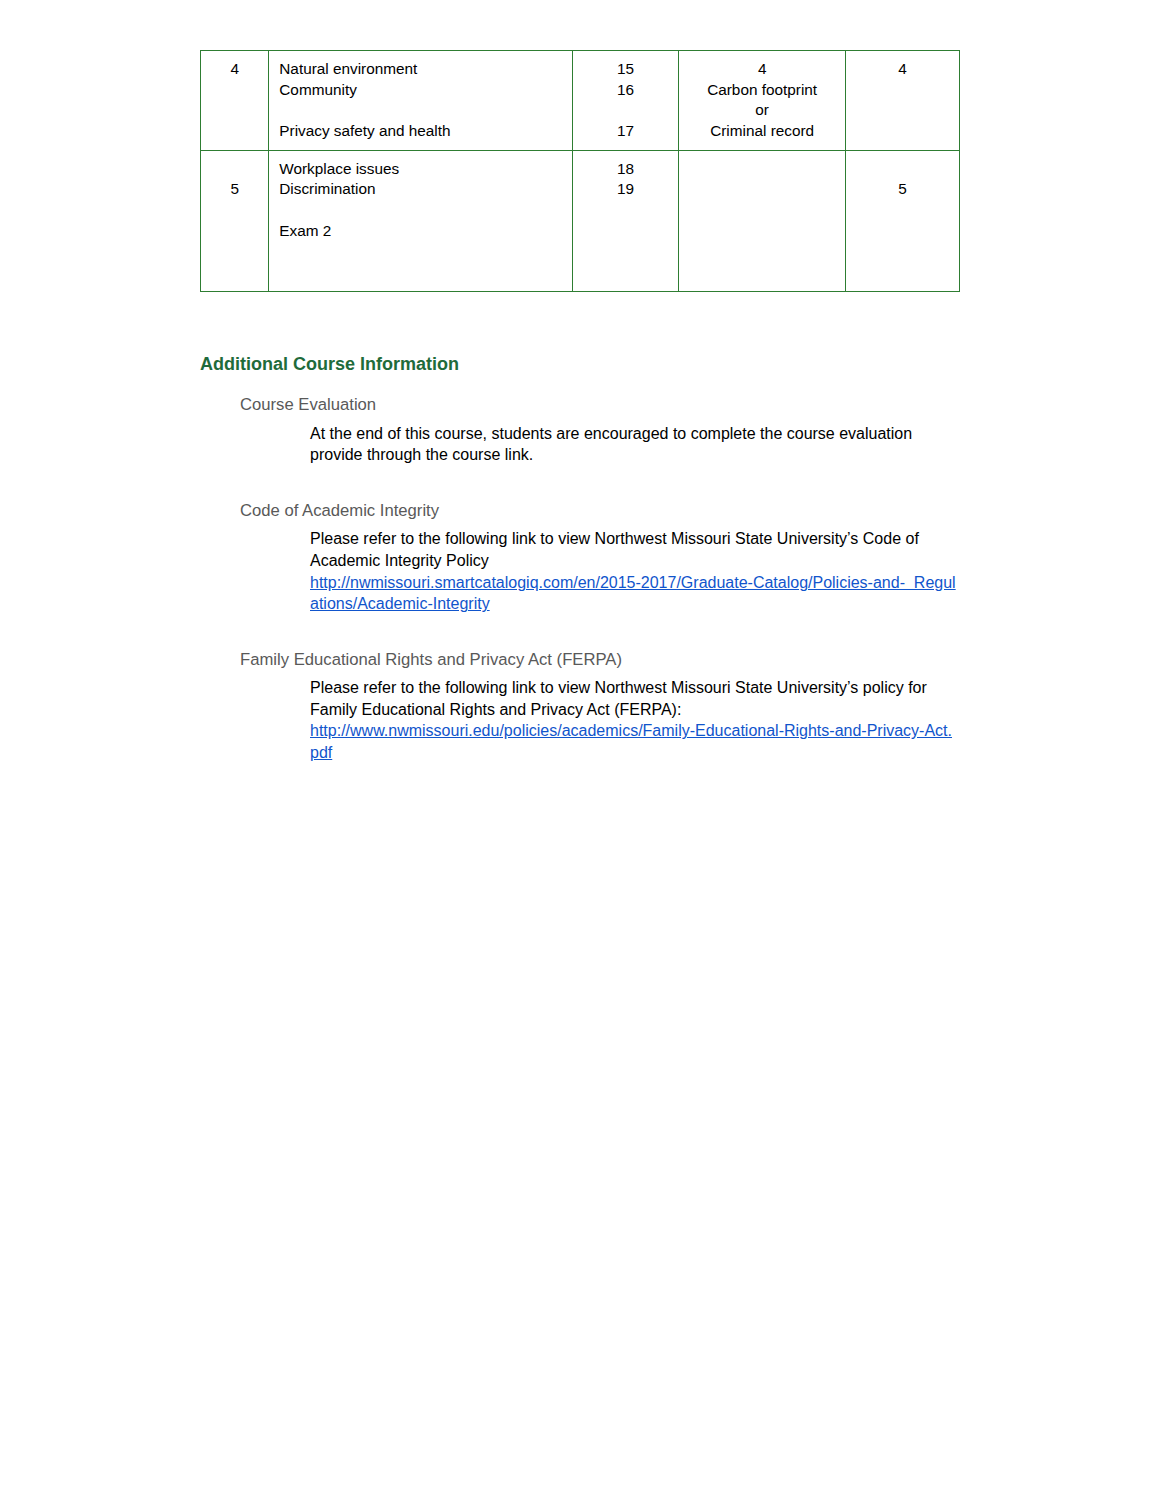| 4 | Natural environment Community Privacy safety and health | 15 16 17 | 4 Carbon footprint or Criminal record | 4 |
| 5 | Workplace issues Discrimination Exam 2 | 18 19 | | 5 |
Additional Course Information
Course Evaluation
At the end of this course, students are encouraged to complete the course evaluation provide through the course link.
Code of Academic Integrity
Please refer to the following link to view Northwest Missouri State University’s Code of Academic Integrity Policy
http://nwmissouri.smartcatalogiq.com/en/2015-2017/Graduate-Catalog/Policies-and- Regulations/Academic-Integrity
Family Educational Rights and Privacy Act (FERPA)
Please refer to the following link to view Northwest Missouri State University’s policy for Family Educational Rights and Privacy Act (FERPA):
http://www.nwmissouri.edu/policies/academics/Family-Educational-Rights-and-Privacy-Act.pdf